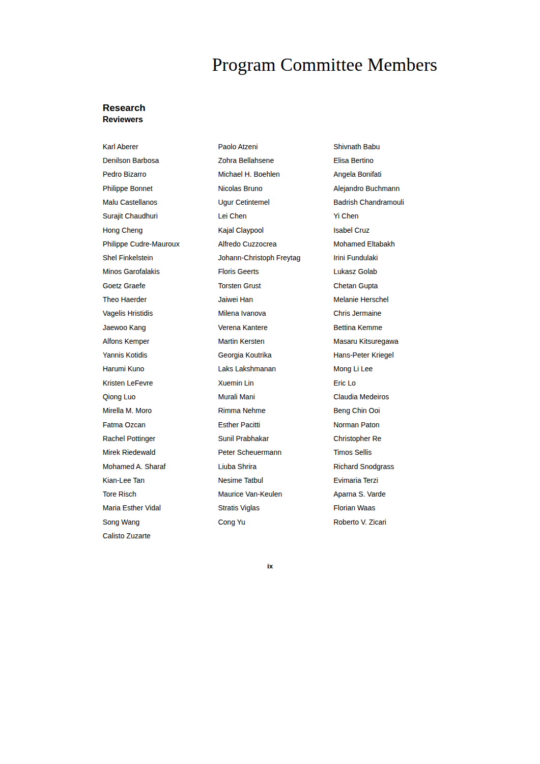Program Committee Members
Research
Reviewers
Karl Aberer Paolo Atzeni Shivnath Babu Denilson Barbosa Zohra Bellahsene Elisa Bertino Pedro Bizarro Michael H. Boehlen Angela Bonifati Philippe Bonnet Nicolas Bruno Alejandro Buchmann Malu Castellanos Ugur Cetintemel Badrish Chandramouli Surajit Chaudhuri Lei Chen Yi Chen Hong Cheng Kajal Claypool Isabel Cruz Philippe Cudre-Mauroux Alfredo Cuzzocrea Mohamed Eltabakh Shel Finkelstein Johann-Christoph Freytag Irini Fundulaki Minos Garofalakis Floris Geerts Lukasz Golab Goetz Graefe Torsten Grust Chetan Gupta Theo Haerder Jaiwei Han Melanie Herschel Vagelis Hristidis Milena Ivanova Chris Jermaine Jaewoo Kang Verena Kantere Bettina Kemme Alfons Kemper Martin Kersten Masaru Kitsuregawa Yannis Kotidis Georgia Koutrika Hans-Peter Kriegel Harumi Kuno Laks Lakshmanan Mong Li Lee Kristen LeFevre Xuemin Lin Eric Lo Qiong Luo Murali Mani Claudia Medeiros Mirella M. Moro Rimma Nehme Beng Chin Ooi Fatma Ozcan Esther Pacitti Norman Paton Rachel Pottinger Sunil Prabhakar Christopher Re Mirek Riedewald Peter Scheuermann Timos Sellis Mohamed A. Sharaf Liuba Shrira Richard Snodgrass Kian-Lee Tan Nesime Tatbul Evimaria Terzi Tore Risch Maurice Van-Keulen Aparna S. Varde Maria Esther Vidal Stratis Viglas Florian Waas Song Wang Cong Yu Roberto V. Zicari Calisto Zuzarte
ix